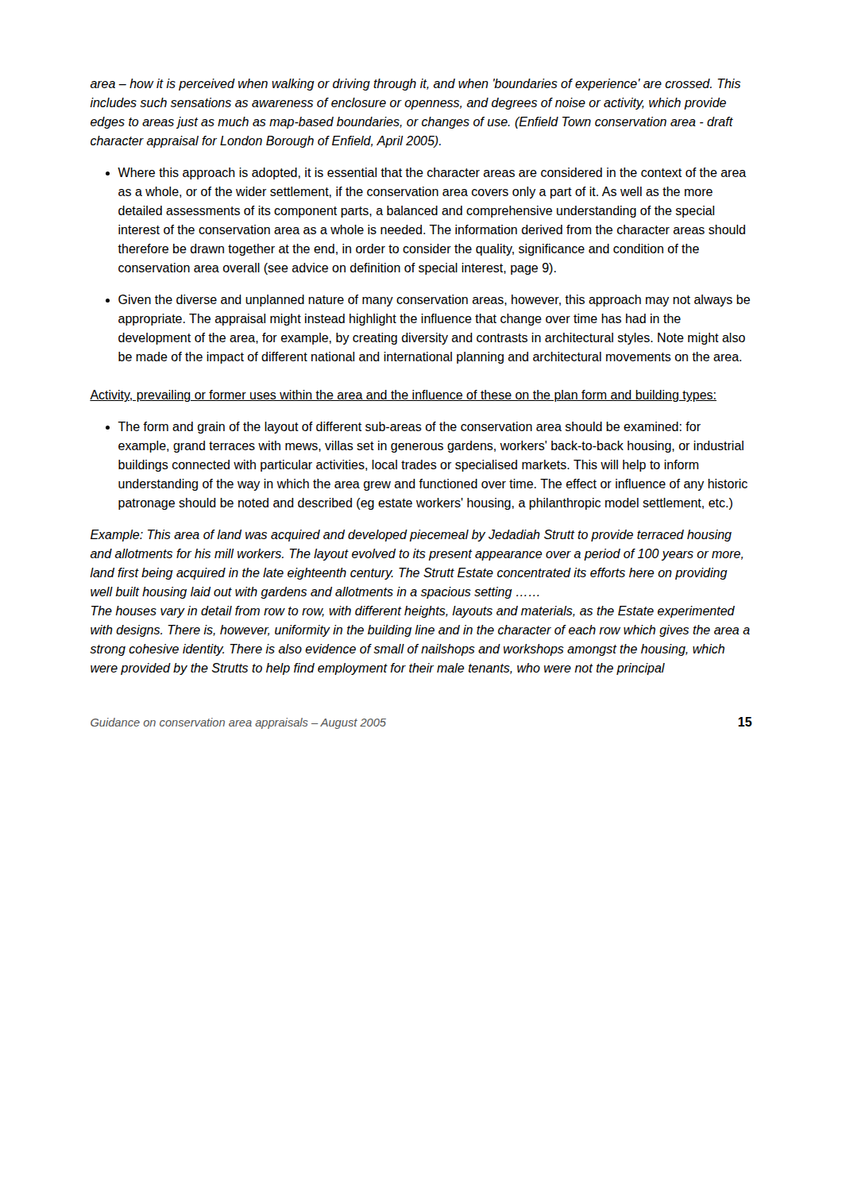area – how it is perceived when walking or driving through it, and when 'boundaries of experience' are crossed. This includes such sensations as awareness of enclosure or openness, and degrees of noise or activity, which provide edges to areas just as much as map-based boundaries, or changes of use. (Enfield Town conservation area - draft character appraisal for London Borough of Enfield, April 2005).
Where this approach is adopted, it is essential that the character areas are considered in the context of the area as a whole, or of the wider settlement, if the conservation area covers only a part of it. As well as the more detailed assessments of its component parts, a balanced and comprehensive understanding of the special interest of the conservation area as a whole is needed. The information derived from the character areas should therefore be drawn together at the end, in order to consider the quality, significance and condition of the conservation area overall (see advice on definition of special interest, page 9).
Given the diverse and unplanned nature of many conservation areas, however, this approach may not always be appropriate. The appraisal might instead highlight the influence that change over time has had in the development of the area, for example, by creating diversity and contrasts in architectural styles. Note might also be made of the impact of different national and international planning and architectural movements on the area.
Activity, prevailing or former uses within the area and the influence of these on the plan form and building types:
The form and grain of the layout of different sub-areas of the conservation area should be examined: for example, grand terraces with mews, villas set in generous gardens, workers' back-to-back housing, or industrial buildings connected with particular activities, local trades or specialised markets. This will help to inform understanding of the way in which the area grew and functioned over time. The effect or influence of any historic patronage should be noted and described (eg estate workers' housing, a philanthropic model settlement, etc.)
Example: This area of land was acquired and developed piecemeal by Jedadiah Strutt to provide terraced housing and allotments for his mill workers. The layout evolved to its present appearance over a period of 100 years or more, land first being acquired in the late eighteenth century. The Strutt Estate concentrated its efforts here on providing well built housing laid out with gardens and allotments in a spacious setting ……
The houses vary in detail from row to row, with different heights, layouts and materials, as the Estate experimented with designs. There is, however, uniformity in the building line and in the character of each row which gives the area a strong cohesive identity. There is also evidence of small of nailshops and workshops amongst the housing, which were provided by the Strutts to help find employment for their male tenants, who were not the principal
Guidance on conservation area appraisals – August 2005 15